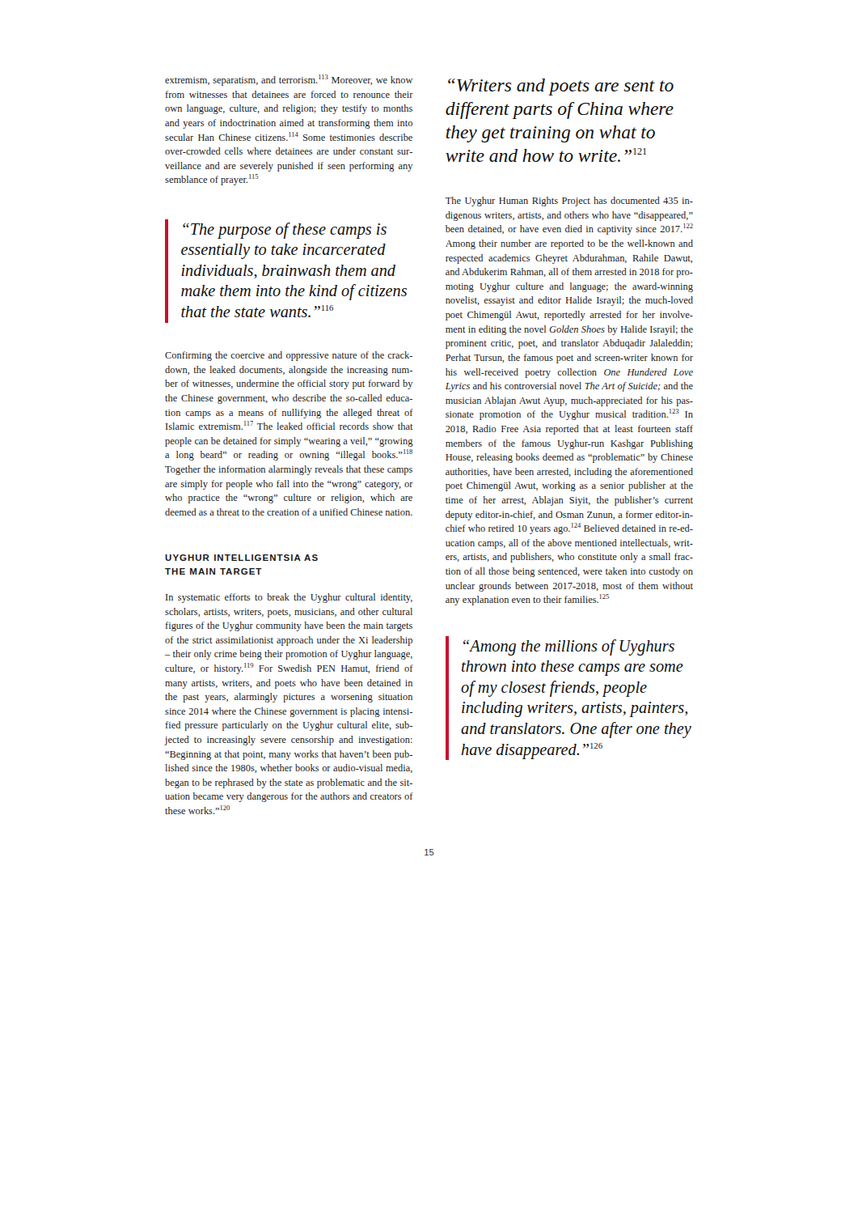extremism, separatism, and terrorism.113 Moreover, we know from witnesses that detainees are forced to renounce their own language, culture, and religion; they testify to months and years of indoctrination aimed at transforming them into secular Han Chinese citizens.114 Some testimonies describe over-crowded cells where detainees are under constant surveillance and are severely punished if seen performing any semblance of prayer.115
“The purpose of these camps is essentially to take incarcerated individuals, brainwash them and make them into the kind of citizens that the state wants.”116
Confirming the coercive and oppressive nature of the crackdown, the leaked documents, alongside the increasing number of witnesses, undermine the official story put forward by the Chinese government, who describe the so-called education camps as a means of nullifying the alleged threat of Islamic extremism.117 The leaked official records show that people can be detained for simply “wearing a veil,” “growing a long beard” or reading or owning “illegal books.”118 Together the information alarmingly reveals that these camps are simply for people who fall into the “wrong” category, or who practice the “wrong” culture or religion, which are deemed as a threat to the creation of a unified Chinese nation.
Uyghur Intelligentsia as
the Main Target
In systematic efforts to break the Uyghur cultural identity, scholars, artists, writers, poets, musicians, and other cultural figures of the Uyghur community have been the main targets of the strict assimilationist approach under the Xi leadership – their only crime being their promotion of Uyghur language, culture, or history.119 For Swedish PEN Hamut, friend of many artists, writers, and poets who have been detained in the past years, alarmingly pictures a worsening situation since 2014 where the Chinese government is placing intensified pressure particularly on the Uyghur cultural elite, subjected to increasingly severe censorship and investigation: “Beginning at that point, many works that haven’t been published since the 1980s, whether books or audio-visual media, began to be rephrased by the state as problematic and the situation became very dangerous for the authors and creators of these works.”120
“Writers and poets are sent to different parts of China where they get training on what to write and how to write.”121
The Uyghur Human Rights Project has documented 435 indigenous writers, artists, and others who have “disappeared,” been detained, or have even died in captivity since 2017.122 Among their number are reported to be the well-known and respected academics Gheyret Abdurahman, Rahile Dawut, and Abdukerim Rahman, all of them arrested in 2018 for promoting Uyghur culture and language; the award-winning novelist, essayist and editor Halide Israyil; the much-loved poet Chimengül Awut, reportedly arrested for her involvement in editing the novel Golden Shoes by Halide Israyil; the prominent critic, poet, and translator Abduqadir Jalaleddin; Perhat Tursun, the famous poet and screen-writer known for his well-received poetry collection One Hundered Love Lyrics and his controversial novel The Art of Suicide; and the musician Ablajan Awut Ayup, much-appreciated for his passionate promotion of the Uyghur musical tradition.123 In 2018, Radio Free Asia reported that at least fourteen staff members of the famous Uyghur-run Kashgar Publishing House, releasing books deemed as “problematic” by Chinese authorities, have been arrested, including the aforementioned poet Chimengül Awut, working as a senior publisher at the time of her arrest, Ablajan Siyit, the publisher’s current deputy editor-in-chief, and Osman Zunun, a former editor-in-chief who retired 10 years ago.124 Believed detained in re-education camps, all of the above mentioned intellectuals, writers, artists, and publishers, who constitute only a small fraction of all those being sentenced, were taken into custody on unclear grounds between 2017-2018, most of them without any explanation even to their families.125
“Among the millions of Uyghurs thrown into these camps are some of my closest friends, people including writers, artists, painters, and translators. One after one they have disappeared.”126
15